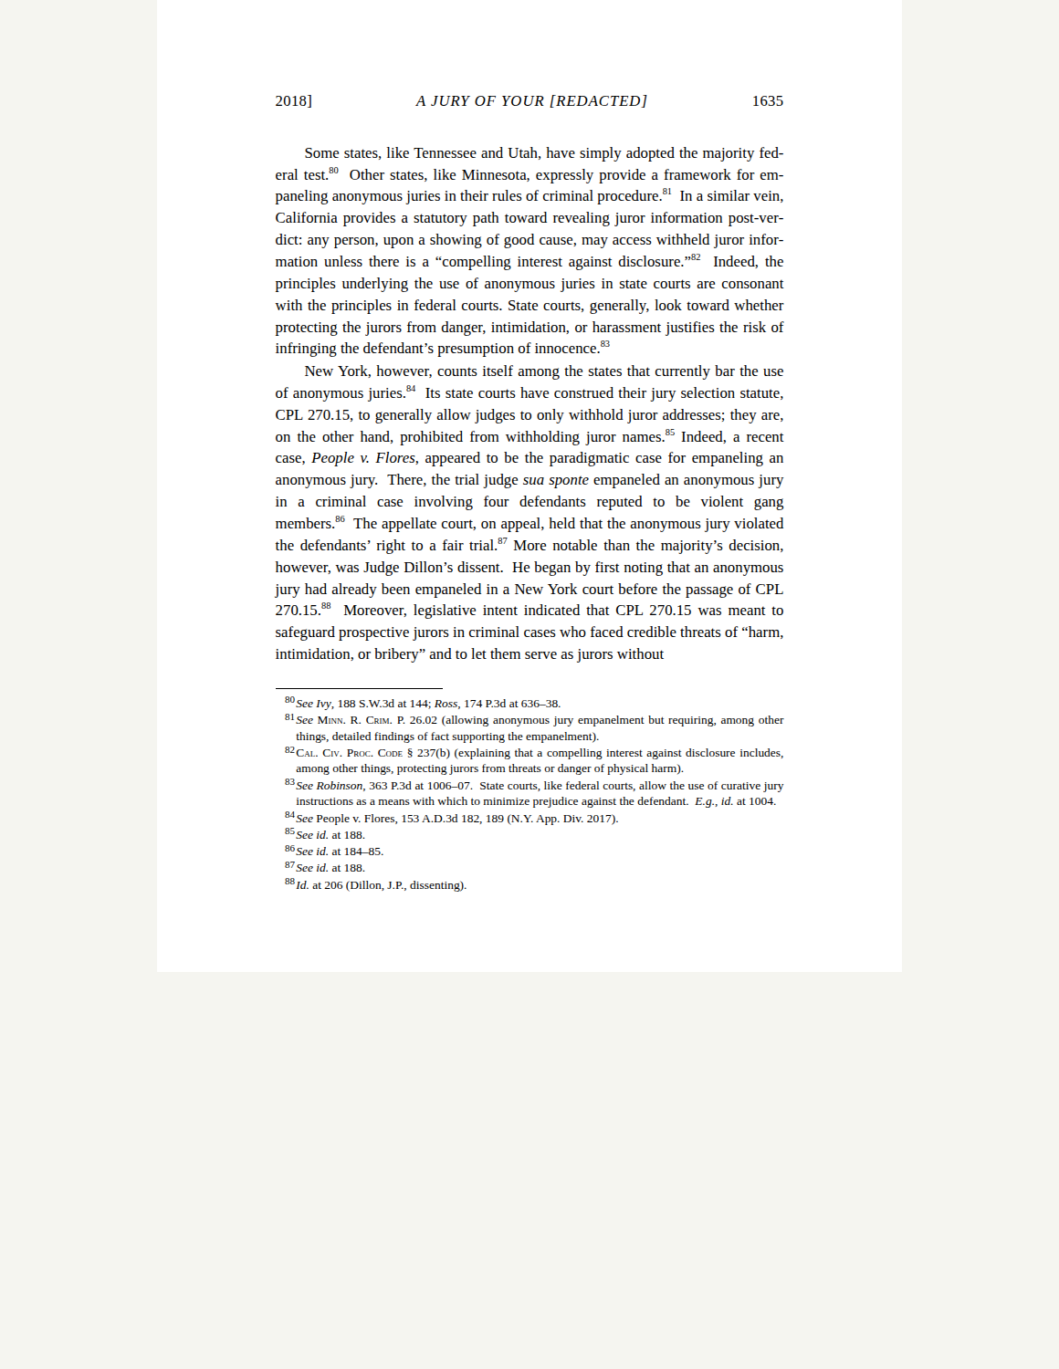2018] A JURY OF YOUR [REDACTED] 1635
Some states, like Tennessee and Utah, have simply adopted the majority federal test.80 Other states, like Minnesota, expressly provide a framework for empaneling anonymous juries in their rules of criminal procedure.81 In a similar vein, California provides a statutory path toward revealing juror information post-verdict: any person, upon a showing of good cause, may access withheld juror information unless there is a “compelling interest against disclosure.”82 Indeed, the principles underlying the use of anonymous juries in state courts are consonant with the principles in federal courts. State courts, generally, look toward whether protecting the jurors from danger, intimidation, or harassment justifies the risk of infringing the defendant’s presumption of innocence.83
New York, however, counts itself among the states that currently bar the use of anonymous juries.84 Its state courts have construed their jury selection statute, CPL 270.15, to generally allow judges to only withhold juror addresses; they are, on the other hand, prohibited from withholding juror names.85 Indeed, a recent case, People v. Flores, appeared to be the paradigmatic case for empaneling an anonymous jury. There, the trial judge sua sponte empaneled an anonymous jury in a criminal case involving four defendants reputed to be violent gang members.86 The appellate court, on appeal, held that the anonymous jury violated the defendants’ right to a fair trial.87 More notable than the majority’s decision, however, was Judge Dillon’s dissent. He began by first noting that an anonymous jury had already been empaneled in a New York court before the passage of CPL 270.15.88 Moreover, legislative intent indicated that CPL 270.15 was meant to safeguard prospective jurors in criminal cases who faced credible threats of “harm, intimidation, or bribery” and to let them serve as jurors without
80 See Ivy, 188 S.W.3d at 144; Ross, 174 P.3d at 636–38.
81 See Minn. R. Crim. P. 26.02 (allowing anonymous jury empanelment but requiring, among other things, detailed findings of fact supporting the empanelment).
82 Cal. Civ. Proc. Code § 237(b) (explaining that a compelling interest against disclosure includes, among other things, protecting jurors from threats or danger of physical harm).
83 See Robinson, 363 P.3d at 1006–07. State courts, like federal courts, allow the use of curative jury instructions as a means with which to minimize prejudice against the defendant. E.g., id. at 1004.
84 See People v. Flores, 153 A.D.3d 182, 189 (N.Y. App. Div. 2017).
85 See id. at 188.
86 See id. at 184–85.
87 See id. at 188.
88 Id. at 206 (Dillon, J.P., dissenting).